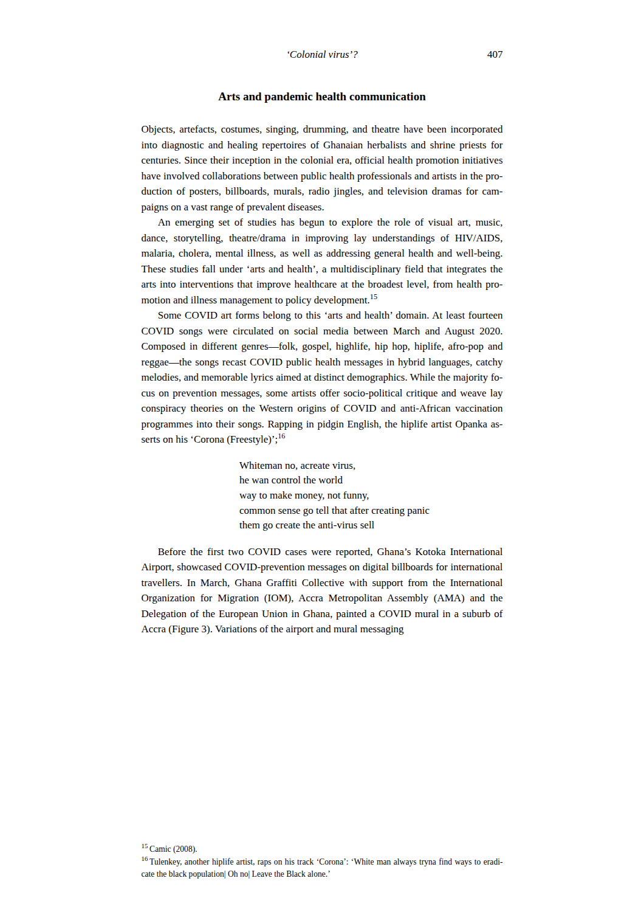‘Colonial virus’? 407
Arts and pandemic health communication
Objects, artefacts, costumes, singing, drumming, and theatre have been incorporated into diagnostic and healing repertoires of Ghanaian herbalists and shrine priests for centuries. Since their inception in the colonial era, official health promotion initiatives have involved collaborations between public health professionals and artists in the production of posters, billboards, murals, radio jingles, and television dramas for campaigns on a vast range of prevalent diseases.
An emerging set of studies has begun to explore the role of visual art, music, dance, storytelling, theatre/drama in improving lay understandings of HIV/AIDS, malaria, cholera, mental illness, as well as addressing general health and well-being. These studies fall under ‘arts and health’, a multidisciplinary field that integrates the arts into interventions that improve healthcare at the broadest level, from health promotion and illness management to policy development.15
Some COVID art forms belong to this ‘arts and health’ domain. At least fourteen COVID songs were circulated on social media between March and August 2020. Composed in different genres—folk, gospel, highlife, hip hop, hiplife, afro-pop and reggae—the songs recast COVID public health messages in hybrid languages, catchy melodies, and memorable lyrics aimed at distinct demographics. While the majority focus on prevention messages, some artists offer socio-political critique and weave lay conspiracy theories on the Western origins of COVID and anti-African vaccination programmes into their songs. Rapping in pidgin English, the hiplife artist Opanka asserts on his ‘Corona (Freestyle)’;16
Whiteman no, acreate virus,
he wan control the world
way to make money, not funny,
common sense go tell that after creating panic
them go create the anti-virus sell
Before the first two COVID cases were reported, Ghana’s Kotoka International Airport, showcased COVID-prevention messages on digital billboards for international travellers. In March, Ghana Graffiti Collective with support from the International Organization for Migration (IOM), Accra Metropolitan Assembly (AMA) and the Delegation of the European Union in Ghana, painted a COVID mural in a suburb of Accra (Figure 3). Variations of the airport and mural messaging
15 Camic (2008).
16 Tulenkey, another hiplife artist, raps on his track ‘Corona’: ‘White man always tryna find ways to eradicate the black population| Oh no| Leave the Black alone.’